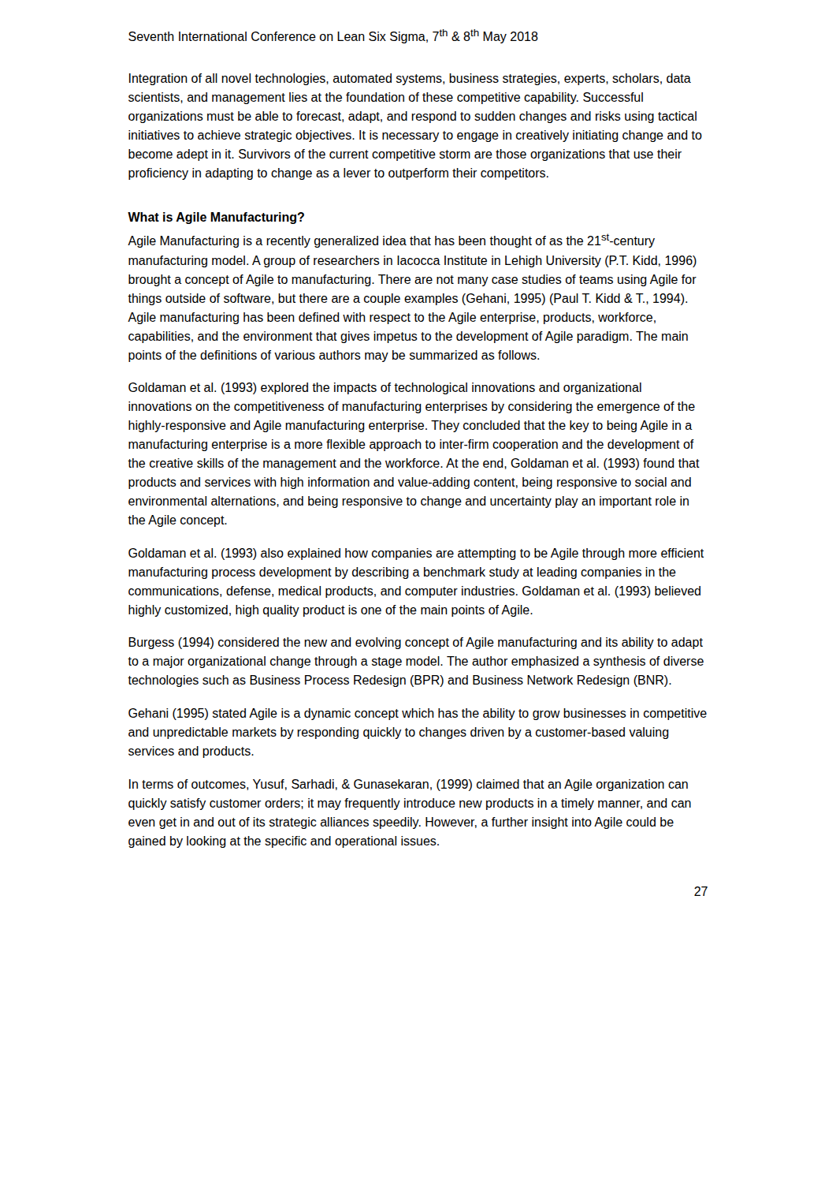Seventh International Conference on Lean Six Sigma, 7th & 8th May 2018
Integration of all novel technologies, automated systems, business strategies, experts, scholars, data scientists, and management lies at the foundation of these competitive capability. Successful organizations must be able to forecast, adapt, and respond to sudden changes and risks using tactical initiatives to achieve strategic objectives. It is necessary to engage in creatively initiating change and to become adept in it. Survivors of the current competitive storm are those organizations that use their proficiency in adapting to change as a lever to outperform their competitors.
What is Agile Manufacturing?
Agile Manufacturing is a recently generalized idea that has been thought of as the 21st-century manufacturing model. A group of researchers in Iacocca Institute in Lehigh University (P.T. Kidd, 1996) brought a concept of Agile to manufacturing. There are not many case studies of teams using Agile for things outside of software, but there are a couple examples (Gehani, 1995) (Paul T. Kidd & T., 1994). Agile manufacturing has been defined with respect to the Agile enterprise, products, workforce, capabilities, and the environment that gives impetus to the development of Agile paradigm. The main points of the definitions of various authors may be summarized as follows.
Goldaman et al. (1993) explored the impacts of technological innovations and organizational innovations on the competitiveness of manufacturing enterprises by considering the emergence of the highly-responsive and Agile manufacturing enterprise. They concluded that the key to being Agile in a manufacturing enterprise is a more flexible approach to inter-firm cooperation and the development of the creative skills of the management and the workforce. At the end, Goldaman et al. (1993) found that products and services with high information and value-adding content, being responsive to social and environmental alternations, and being responsive to change and uncertainty play an important role in the Agile concept.
Goldaman et al. (1993) also explained how companies are attempting to be Agile through more efficient manufacturing process development by describing a benchmark study at leading companies in the communications, defense, medical products, and computer industries. Goldaman et al. (1993) believed highly customized, high quality product is one of the main points of Agile.
Burgess (1994) considered the new and evolving concept of Agile manufacturing and its ability to adapt to a major organizational change through a stage model. The author emphasized a synthesis of diverse technologies such as Business Process Redesign (BPR) and Business Network Redesign (BNR).
Gehani (1995) stated Agile is a dynamic concept which has the ability to grow businesses in competitive and unpredictable markets by responding quickly to changes driven by a customer-based valuing services and products.
In terms of outcomes, Yusuf, Sarhadi, & Gunasekaran, (1999) claimed that an Agile organization can quickly satisfy customer orders; it may frequently introduce new products in a timely manner, and can even get in and out of its strategic alliances speedily. However, a further insight into Agile could be gained by looking at the specific and operational issues.
27